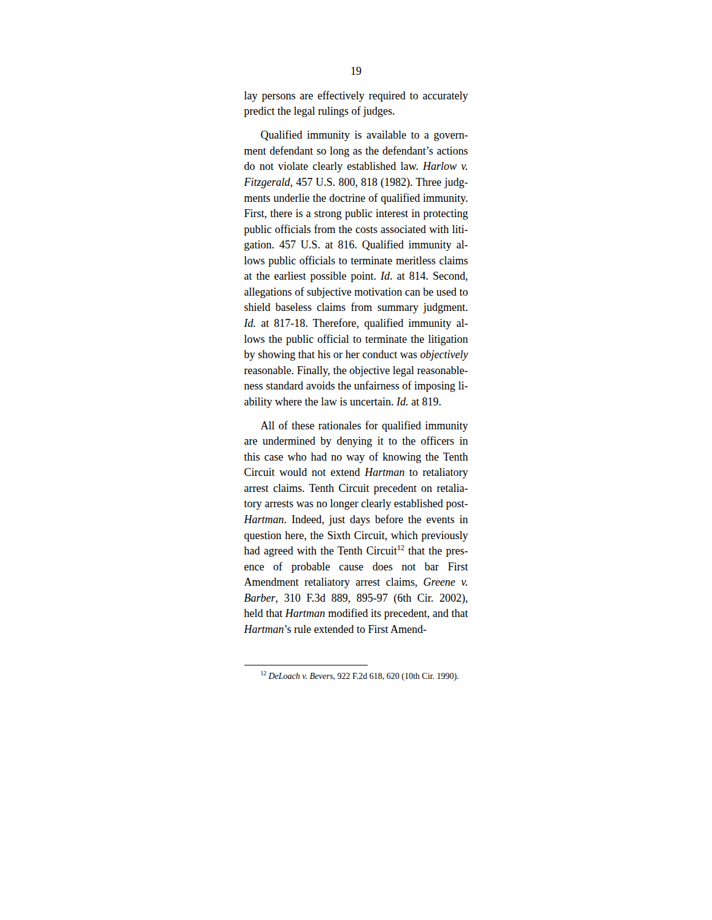19
lay persons are effectively required to accurately predict the legal rulings of judges.
Qualified immunity is available to a government defendant so long as the defendant’s actions do not violate clearly established law. Harlow v. Fitzgerald, 457 U.S. 800, 818 (1982). Three judgments underlie the doctrine of qualified immunity. First, there is a strong public interest in protecting public officials from the costs associated with litigation. 457 U.S. at 816. Qualified immunity allows public officials to terminate meritless claims at the earliest possible point. Id. at 814. Second, allegations of subjective motivation can be used to shield baseless claims from summary judgment. Id. at 817-18. Therefore, qualified immunity allows the public official to terminate the litigation by showing that his or her conduct was objectively reasonable. Finally, the objective legal reasonableness standard avoids the unfairness of imposing liability where the law is uncertain. Id. at 819.
All of these rationales for qualified immunity are undermined by denying it to the officers in this case who had no way of knowing the Tenth Circuit would not extend Hartman to retaliatory arrest claims. Tenth Circuit precedent on retaliatory arrests was no longer clearly established post-Hartman. Indeed, just days before the events in question here, the Sixth Circuit, which previously had agreed with the Tenth Circuit12 that the presence of probable cause does not bar First Amendment retaliatory arrest claims, Greene v. Barber, 310 F.3d 889, 895-97 (6th Cir. 2002), held that Hartman modified its precedent, and that Hartman’s rule extended to First Amend-
12 DeLoach v. Bevers, 922 F.2d 618, 620 (10th Cir. 1990).